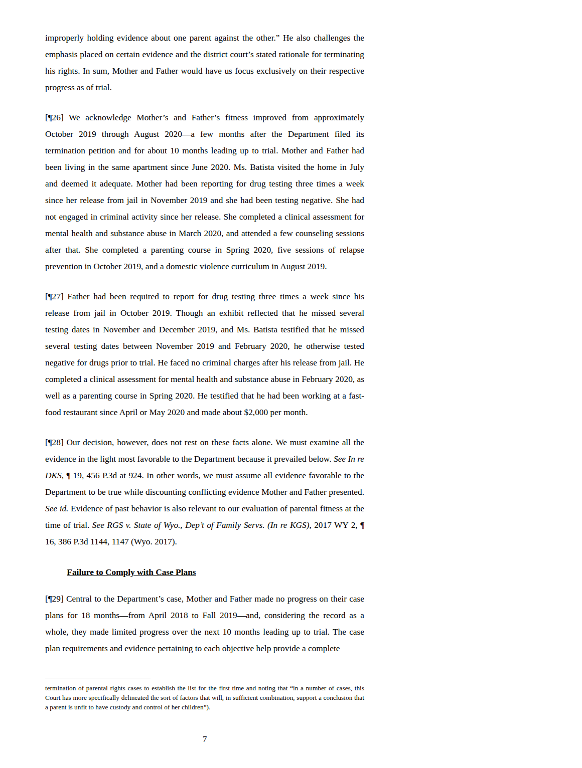improperly holding evidence about one parent against the other.” He also challenges the emphasis placed on certain evidence and the district court’s stated rationale for terminating his rights. In sum, Mother and Father would have us focus exclusively on their respective progress as of trial.
[¶26] We acknowledge Mother’s and Father’s fitness improved from approximately October 2019 through August 2020—a few months after the Department filed its termination petition and for about 10 months leading up to trial. Mother and Father had been living in the same apartment since June 2020. Ms. Batista visited the home in July and deemed it adequate. Mother had been reporting for drug testing three times a week since her release from jail in November 2019 and she had been testing negative. She had not engaged in criminal activity since her release. She completed a clinical assessment for mental health and substance abuse in March 2020, and attended a few counseling sessions after that. She completed a parenting course in Spring 2020, five sessions of relapse prevention in October 2019, and a domestic violence curriculum in August 2019.
[¶27] Father had been required to report for drug testing three times a week since his release from jail in October 2019. Though an exhibit reflected that he missed several testing dates in November and December 2019, and Ms. Batista testified that he missed several testing dates between November 2019 and February 2020, he otherwise tested negative for drugs prior to trial. He faced no criminal charges after his release from jail. He completed a clinical assessment for mental health and substance abuse in February 2020, as well as a parenting course in Spring 2020. He testified that he had been working at a fast-food restaurant since April or May 2020 and made about $2,000 per month.
[¶28] Our decision, however, does not rest on these facts alone. We must examine all the evidence in the light most favorable to the Department because it prevailed below. See In re DKS, ¶ 19, 456 P.3d at 924. In other words, we must assume all evidence favorable to the Department to be true while discounting conflicting evidence Mother and Father presented. See id. Evidence of past behavior is also relevant to our evaluation of parental fitness at the time of trial. See RGS v. State of Wyo., Dep’t of Family Servs. (In re KGS), 2017 WY 2, ¶ 16, 386 P.3d 1144, 1147 (Wyo. 2017).
Failure to Comply with Case Plans
[¶29] Central to the Department’s case, Mother and Father made no progress on their case plans for 18 months—from April 2018 to Fall 2019—and, considering the record as a whole, they made limited progress over the next 10 months leading up to trial. The case plan requirements and evidence pertaining to each objective help provide a complete
termination of parental rights cases to establish the list for the first time and noting that “in a number of cases, this Court has more specifically delineated the sort of factors that will, in sufficient combination, support a conclusion that a parent is unfit to have custody and control of her children”).
7